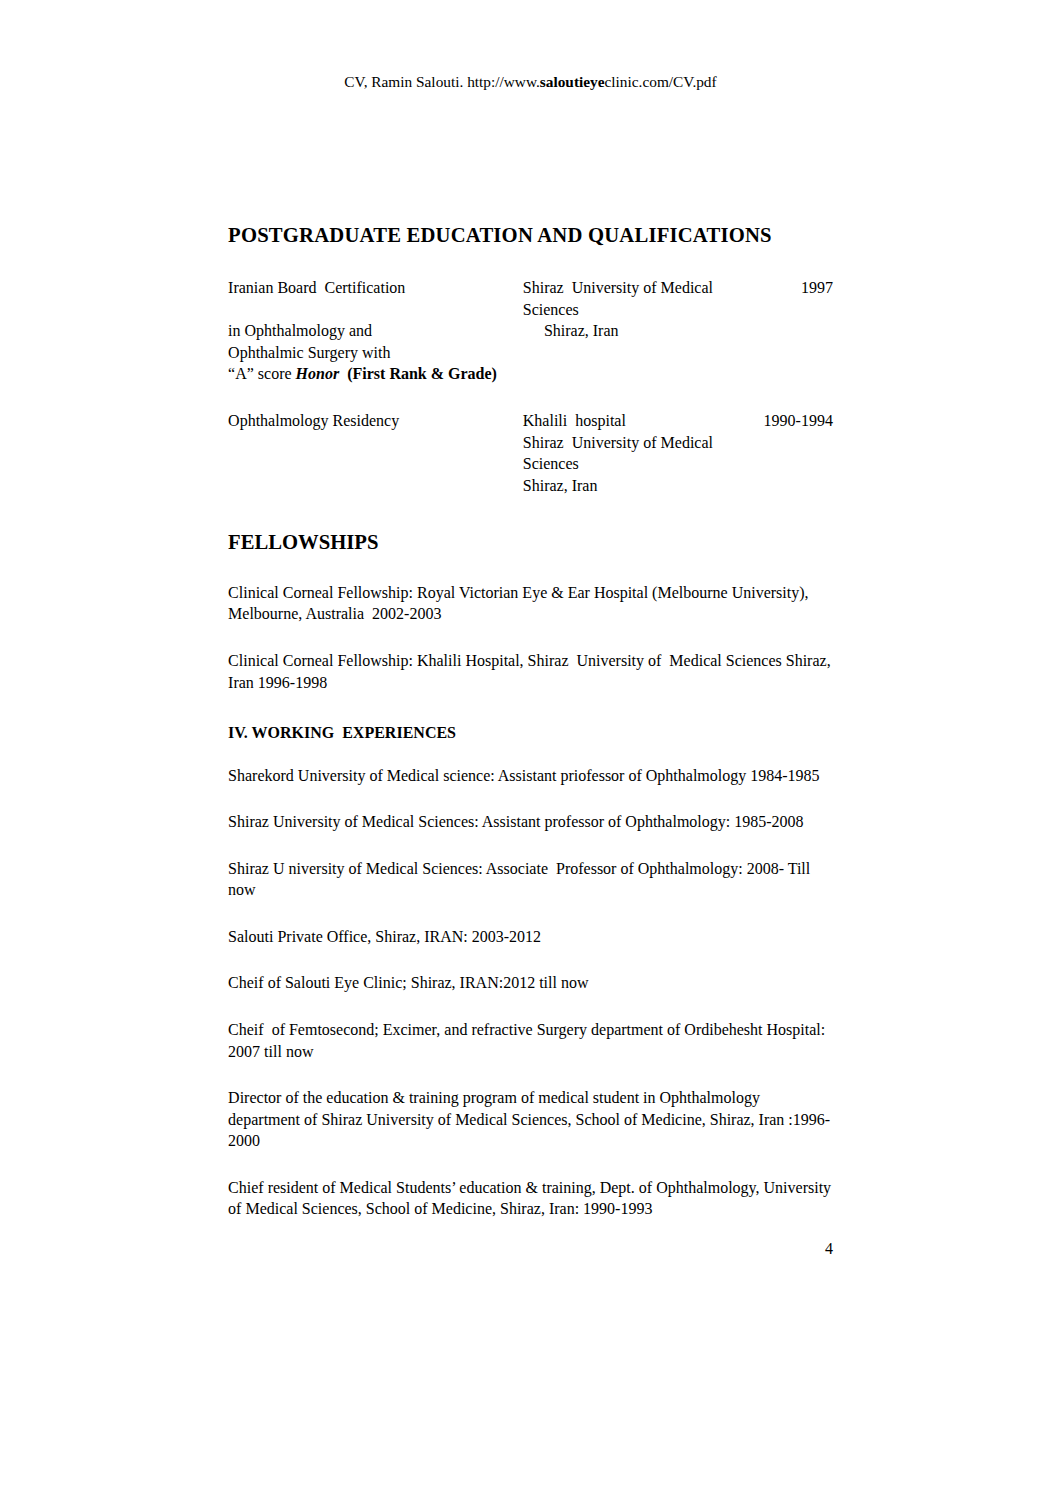CV, Ramin Salouti. http://www.saloutieyeclinic.com/CV.pdf
POSTGRADUATE EDUCATION AND QUALIFICATIONS
Iranian Board Certification
Shiraz University of Medical Sciences
1997
in Ophthalmology and
Shiraz, Iran
Ophthalmic Surgery with
“A” score Honor (First Rank & Grade)
Ophthalmology Residency
Khalili hospital
1990-1994
Shiraz University of Medical Sciences
Shiraz, Iran
FELLOWSHIPS
Clinical Corneal Fellowship: Royal Victorian Eye & Ear Hospital (Melbourne University), Melbourne, Australia 2002-2003
Clinical Corneal Fellowship: Khalili Hospital, Shiraz University of Medical Sciences Shiraz, Iran 1996-1998
IV. WORKING EXPERIENCES
Sharekord University of Medical science: Assistant priofessor of Ophthalmology 1984-1985
Shiraz University of Medical Sciences: Assistant professor of Ophthalmology: 1985-2008
Shiraz U niversity of Medical Sciences: Associate Professor of Ophthalmology: 2008- Till now
Salouti Private Office, Shiraz, IRAN: 2003-2012
Cheif of Salouti Eye Clinic; Shiraz, IRAN:2012 till now
Cheif of Femtosecond; Excimer, and refractive Surgery department of Ordibehesht Hospital: 2007 till now
Director of the education & training program of medical student in Ophthalmology department of Shiraz University of Medical Sciences, School of Medicine, Shiraz, Iran :1996-2000
Chief resident of Medical Students’ education & training, Dept. of Ophthalmology, University of Medical Sciences, School of Medicine, Shiraz, Iran: 1990-1993
4